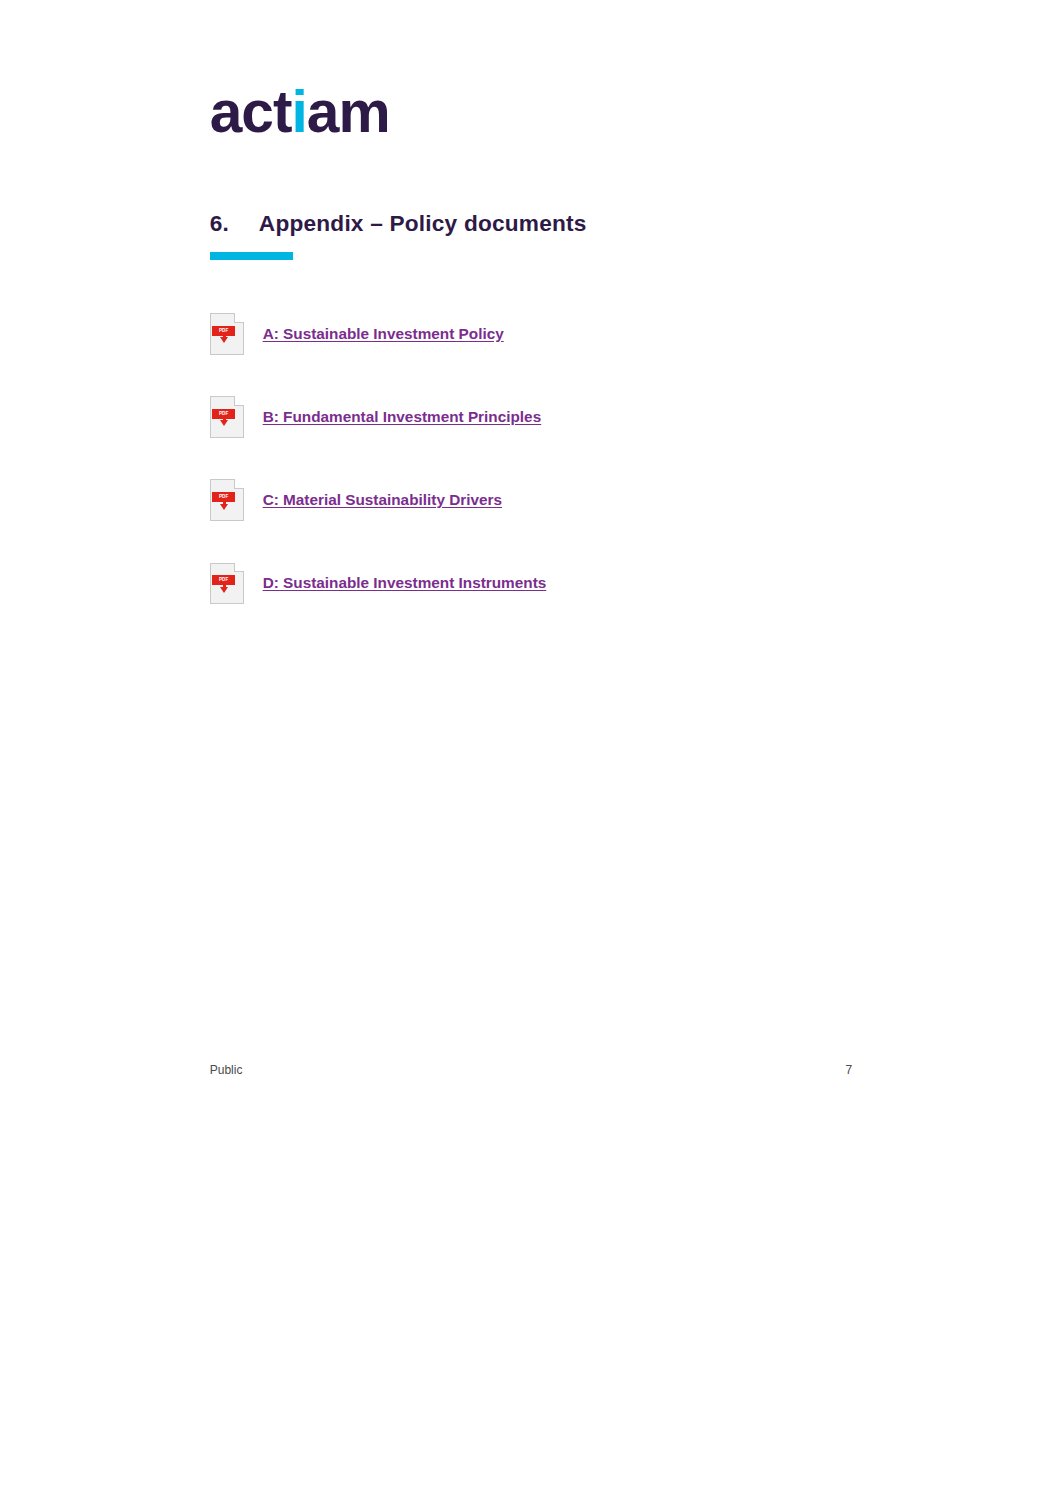actiam
6. Appendix – Policy documents
PDF A: Sustainable Investment Policy
PDF B: Fundamental Investment Principles
PDF C: Material Sustainability Drivers
PDF D: Sustainable Investment Instruments
Public 7